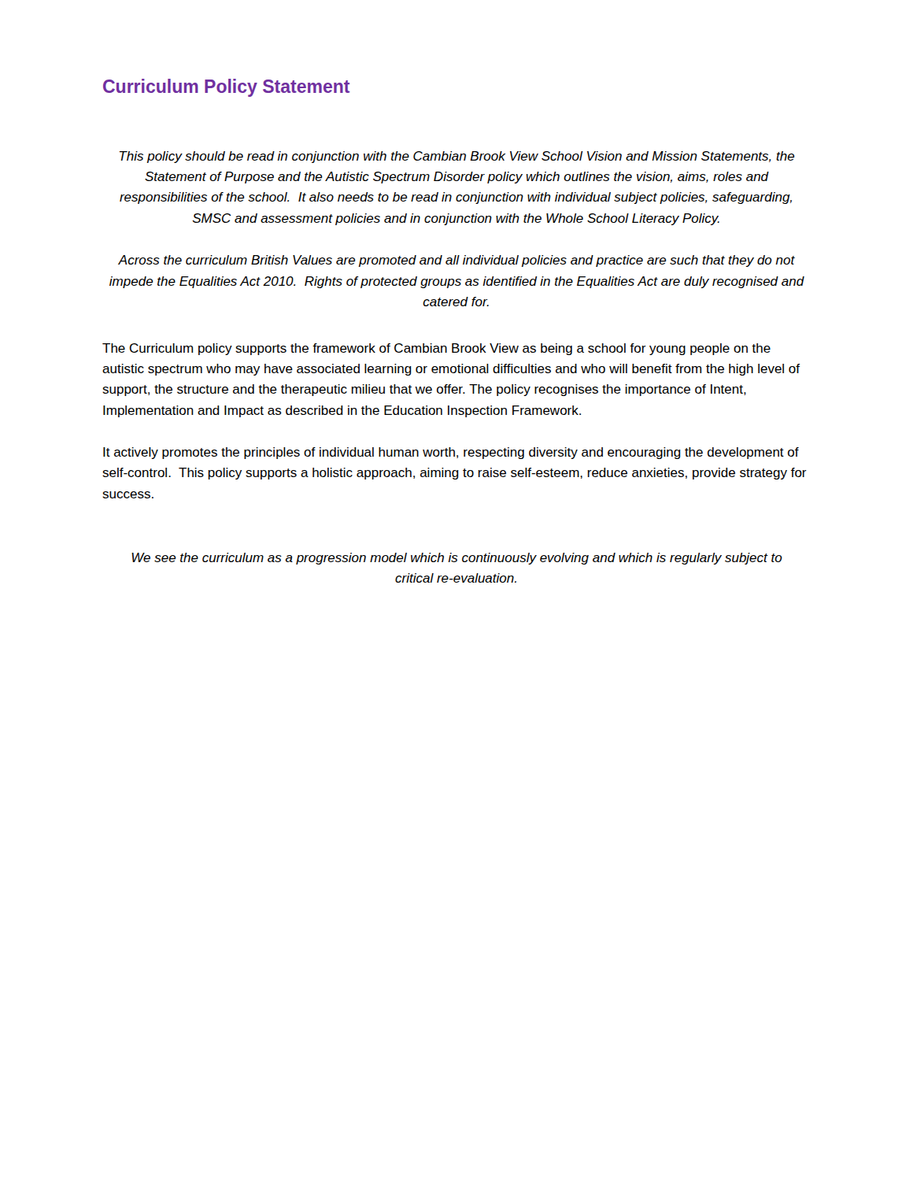Curriculum Policy Statement
This policy should be read in conjunction with the Cambian Brook View School Vision and Mission Statements, the Statement of Purpose and the Autistic Spectrum Disorder policy which outlines the vision, aims, roles and responsibilities of the school. It also needs to be read in conjunction with individual subject policies, safeguarding, SMSC and assessment policies and in conjunction with the Whole School Literacy Policy.
Across the curriculum British Values are promoted and all individual policies and practice are such that they do not impede the Equalities Act 2010. Rights of protected groups as identified in the Equalities Act are duly recognised and catered for.
The Curriculum policy supports the framework of Cambian Brook View as being a school for young people on the autistic spectrum who may have associated learning or emotional difficulties and who will benefit from the high level of support, the structure and the therapeutic milieu that we offer. The policy recognises the importance of Intent, Implementation and Impact as described in the Education Inspection Framework.
It actively promotes the principles of individual human worth, respecting diversity and encouraging the development of self-control. This policy supports a holistic approach, aiming to raise self-esteem, reduce anxieties, provide strategy for success.
We see the curriculum as a progression model which is continuously evolving and which is regularly subject to critical re-evaluation.